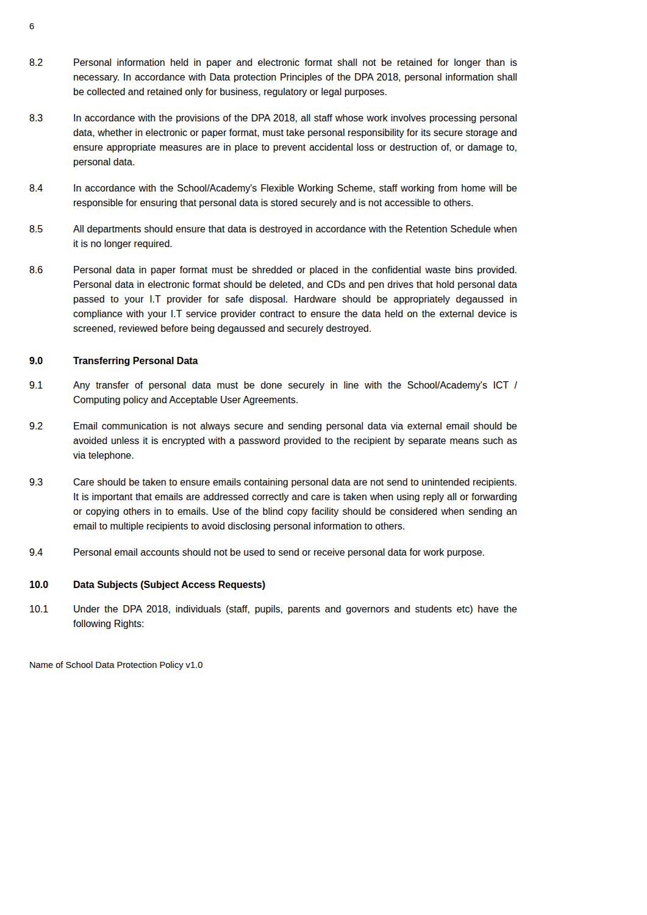6
8.2
Personal information held in paper and electronic format shall not be retained for longer than is necessary. In accordance with Data protection Principles of the DPA 2018, personal information shall be collected and retained only for business, regulatory or legal purposes.
8.3
In accordance with the provisions of the DPA 2018, all staff whose work involves processing personal data, whether in electronic or paper format, must take personal responsibility for its secure storage and ensure appropriate measures are in place to prevent accidental loss or destruction of, or damage to, personal data.
8.4
In accordance with the School/Academy's Flexible Working Scheme, staff working from home will be responsible for ensuring that personal data is stored securely and is not accessible to others.
8.5
All departments should ensure that data is destroyed in accordance with the Retention Schedule when it is no longer required.
8.6
Personal data in paper format must be shredded or placed in the confidential waste bins provided. Personal data in electronic format should be deleted, and CDs and pen drives that hold personal data passed to your I.T provider for safe disposal. Hardware should be appropriately degaussed in compliance with your I.T service provider contract to ensure the data held on the external device is screened, reviewed before being degaussed and securely destroyed.
9.0 Transferring Personal Data
9.1
Any transfer of personal data must be done securely in line with the School/Academy's ICT / Computing policy and Acceptable User Agreements.
9.2
Email communication is not always secure and sending personal data via external email should be avoided unless it is encrypted with a password provided to the recipient by separate means such as via telephone.
9.3
Care should be taken to ensure emails containing personal data are not send to unintended recipients. It is important that emails are addressed correctly and care is taken when using reply all or forwarding or copying others in to emails. Use of the blind copy facility should be considered when sending an email to multiple recipients to avoid disclosing personal information to others.
9.4
Personal email accounts should not be used to send or receive personal data for work purpose.
10.0 Data Subjects (Subject Access Requests)
10.1
Under the DPA 2018, individuals (staff, pupils, parents and governors and students etc) have the following Rights:
Name of School Data Protection Policy v1.0